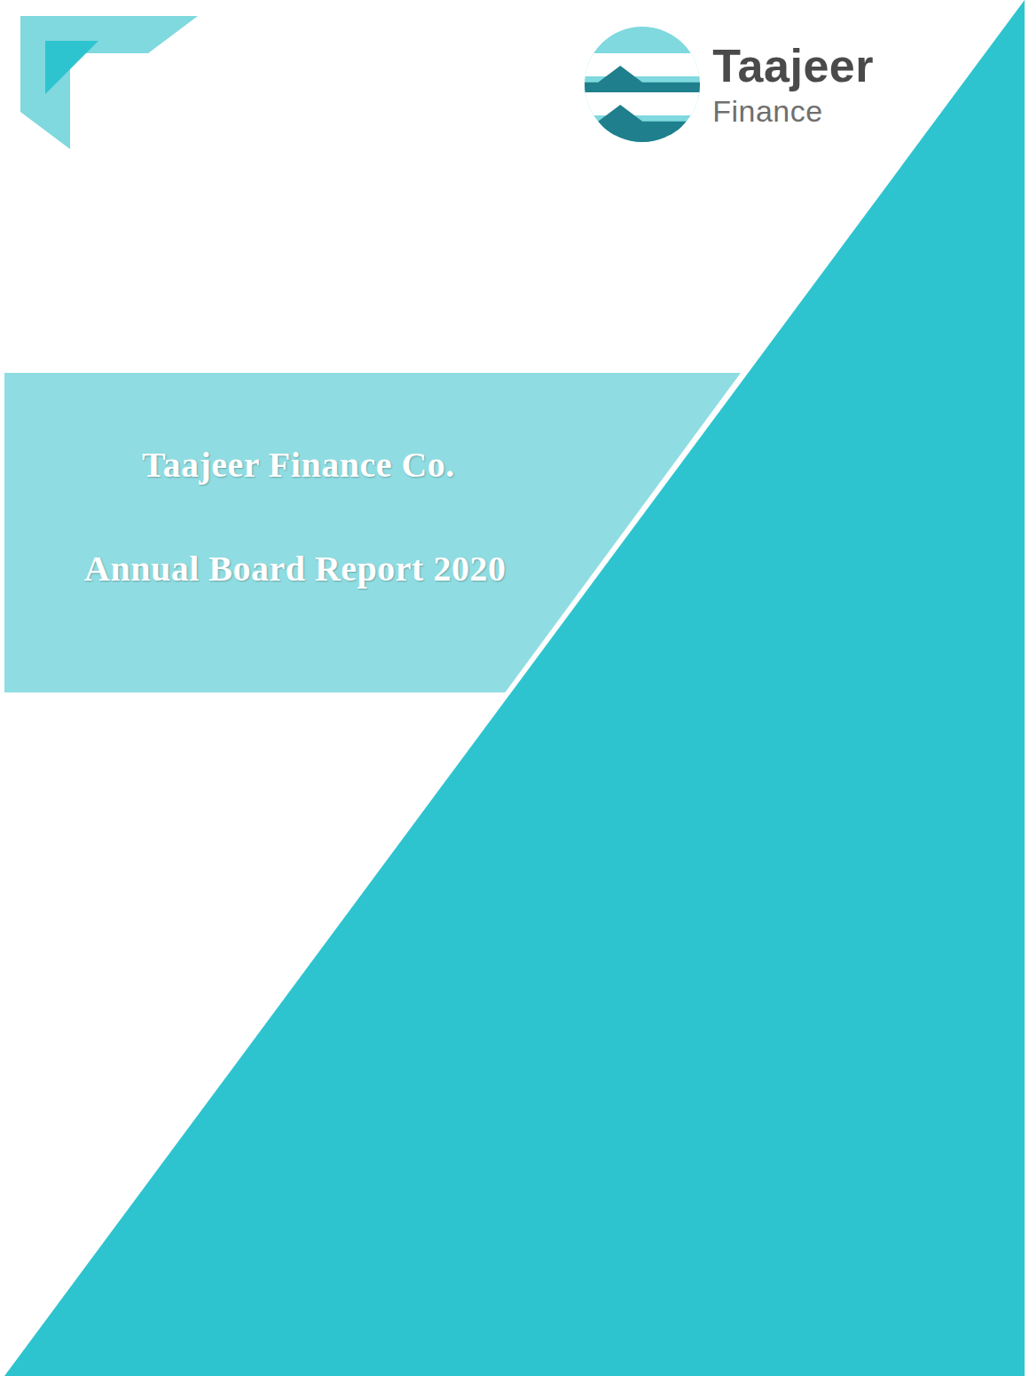Taajeer
Finance
Taajeer Finance Co.
Annual Board Report 2020